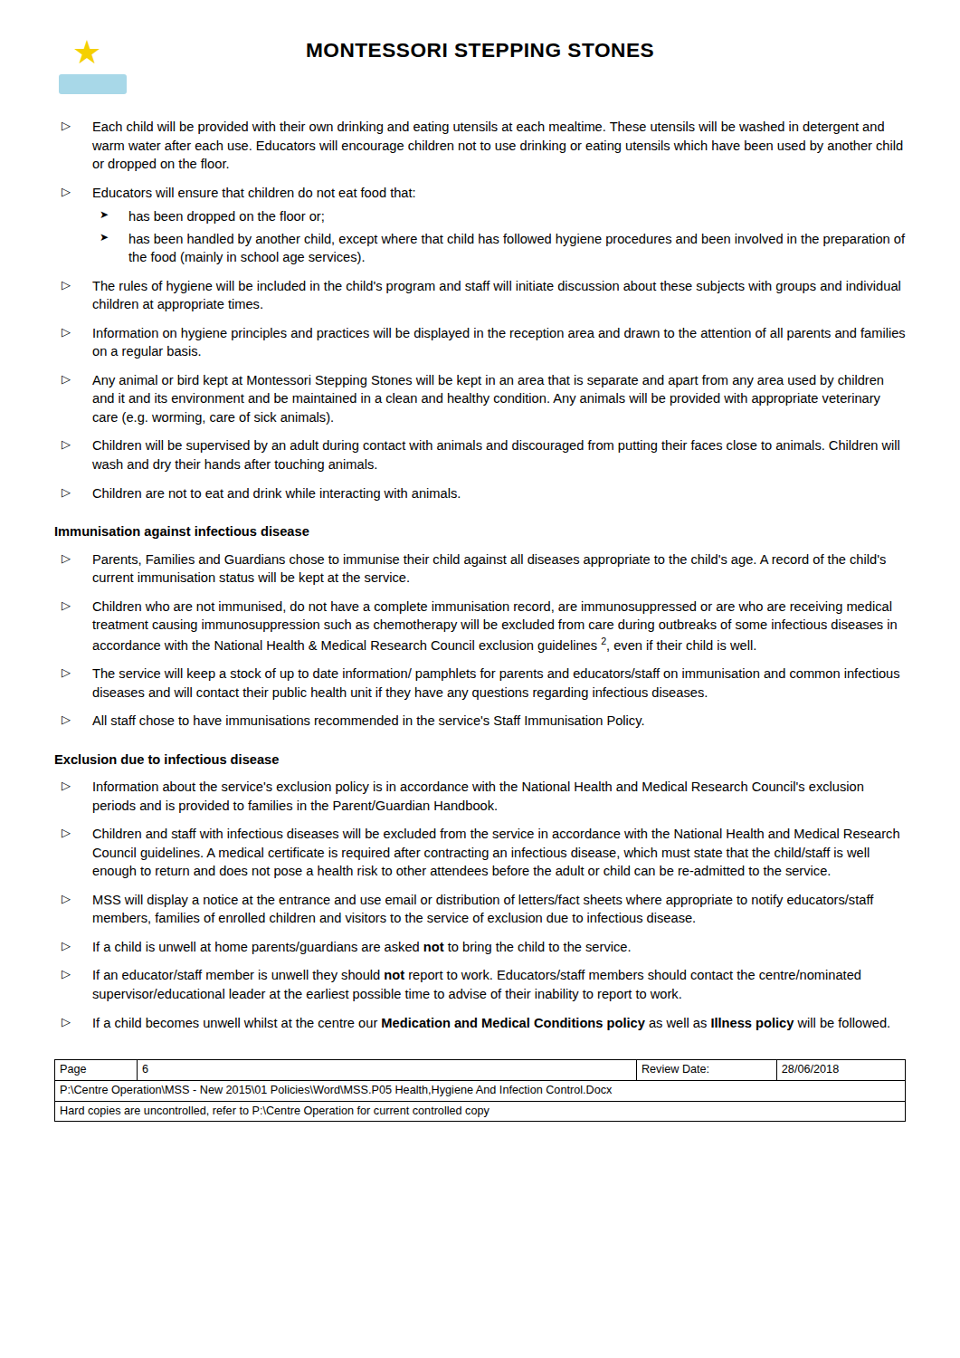★
MONTESSORI STEPPING STONES
Each child will be provided with their own drinking and eating utensils at each mealtime. These utensils will be washed in detergent and warm water after each use. Educators will encourage children not to use drinking or eating utensils which have been used by another child or dropped on the floor.
Educators will ensure that children do not eat food that:
has been dropped on the floor or;
has been handled by another child, except where that child has followed hygiene procedures and been involved in the preparation of the food (mainly in school age services).
The rules of hygiene will be included in the child's program and staff will initiate discussion about these subjects with groups and individual children at appropriate times.
Information on hygiene principles and practices will be displayed in the reception area and drawn to the attention of all parents and families on a regular basis.
Any animal or bird kept at Montessori Stepping Stones will be kept in an area that is separate and apart from any area used by children and it and its environment and be maintained in a clean and healthy condition. Any animals will be provided with appropriate veterinary care (e.g. worming, care of sick animals).
Children will be supervised by an adult during contact with animals and discouraged from putting their faces close to animals. Children will wash and dry their hands after touching animals.
Children are not to eat and drink while interacting with animals.
Immunisation against infectious disease
Parents, Families and Guardians chose to immunise their child against all diseases appropriate to the child's age. A record of the child's current immunisation status will be kept at the service.
Children who are not immunised, do not have a complete immunisation record, are immunosuppressed or are who are receiving medical treatment causing immunosuppression such as chemotherapy will be excluded from care during outbreaks of some infectious diseases in accordance with the National Health & Medical Research Council exclusion guidelines 2, even if their child is well.
The service will keep a stock of up to date information/ pamphlets for parents and educators/staff on immunisation and common infectious diseases and will contact their public health unit if they have any questions regarding infectious diseases.
All staff chose to have immunisations recommended in the service's Staff Immunisation Policy.
Exclusion due to infectious disease
Information about the service's exclusion policy is in accordance with the National Health and Medical Research Council's exclusion periods and is provided to families in the Parent/Guardian Handbook.
Children and staff with infectious diseases will be excluded from the service in accordance with the National Health and Medical Research Council guidelines. A medical certificate is required after contracting an infectious disease, which must state that the child/staff is well enough to return and does not pose a health risk to other attendees before the adult or child can be re-admitted to the service.
MSS will display a notice at the entrance and use email or distribution of letters/fact sheets where appropriate to notify educators/staff members, families of enrolled children and visitors to the service of exclusion due to infectious disease.
If a child is unwell at home parents/guardians are asked not to bring the child to the service.
If an educator/staff member is unwell they should not report to work. Educators/staff members should contact the centre/nominated supervisor/educational leader at the earliest possible time to advise of their inability to report to work.
If a child becomes unwell whilst at the centre our Medication and Medical Conditions policy as well as Illness policy will be followed.
| Page | 6 | Review Date: | 28/06/2018 |
| P:\Centre Operation\MSS - New 2015\01 Policies\Word\MSS.P05 Health,Hygiene And Infection Control.Docx |
| Hard copies are uncontrolled, refer to P:\Centre Operation for current controlled copy |